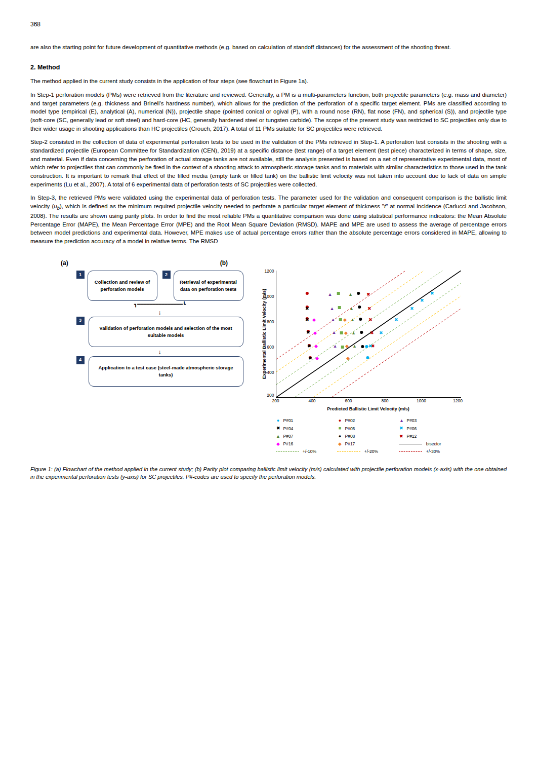368
are also the starting point for future development of quantitative methods (e.g. based on calculation of standoff distances) for the assessment of the shooting threat.
2. Method
The method applied in the current study consists in the application of four steps (see flowchart in Figure 1a).
In Step-1 perforation models (PMs) were retrieved from the literature and reviewed. Generally, a PM is a multi-parameters function, both projectile parameters (e.g. mass and diameter) and target parameters (e.g. thickness and Brinell's hardness number), which allows for the prediction of the perforation of a specific target element. PMs are classified according to model type (empirical (E), analytical (A), numerical (N)), projectile shape (pointed conical or ogival (P), with a round nose (RN), flat nose (FN), and spherical (S)), and projectile type (soft-core (SC, generally lead or soft steel) and hard-core (HC, generally hardened steel or tungsten carbide). The scope of the present study was restricted to SC projectiles only due to their wider usage in shooting applications than HC projectiles (Crouch, 2017). A total of 11 PMs suitable for SC projectiles were retrieved.
Step-2 consisted in the collection of data of experimental perforation tests to be used in the validation of the PMs retrieved in Step-1. A perforation test consists in the shooting with a standardized projectile (European Committee for Standardization (CEN), 2019) at a specific distance (test range) of a target element (test piece) characterized in terms of shape, size, and material. Even if data concerning the perforation of actual storage tanks are not available, still the analysis presented is based on a set of representative experimental data, most of which refer to projectiles that can commonly be fired in the context of a shooting attack to atmospheric storage tanks and to materials with similar characteristics to those used in the tank construction. It is important to remark that effect of the filled media (empty tank or filled tank) on the ballistic limit velocity was not taken into account due to lack of data on simple experiments (Lu et al., 2007). A total of 6 experimental data of perforation tests of SC projectiles were collected.
In Step-3, the retrieved PMs were validated using the experimental data of perforation tests. The parameter used for the validation and consequent comparison is the ballistic limit velocity (ub), which is defined as the minimum required projectile velocity needed to perforate a particular target element of thickness "t" at normal incidence (Carlucci and Jacobson, 2008). The results are shown using parity plots. In order to find the most reliable PMs a quantitative comparison was done using statistical performance indicators: the Mean Absolute Percentage Error (MAPE), the Mean Percentage Error (MPE) and the Root Mean Square Deviation (RMSD). MAPE and MPE are used to assess the average of percentage errors between model predictions and experimental data. However, MPE makes use of actual percentage errors rather than the absolute percentage errors considered in MAPE, allowing to measure the prediction accuracy of a model in relative terms. The RMSD
(a) (b)
1
Collection and review of perforation models
2
Retrieval of experimental data on perforation tests
┓━━━━━━━━━━━━━━━┗
↓
3
Validation of perforation models and selection of the most suitable models
↓
4
Application to a test case (steel-made atmospheric storage tanks)
Experimental Ballistic Limit Velocity (m/s)
1200 1000 800 600 400 200
✖ ✖ ✖ ✖ ✖ ▲ ▲ ▲ ▲ ▲ ▲ ▲ ▲ ▲ ▲ ✖ ✖ ✖ ✖ ✖ ◆ ◆ ◆ ◆ ◆ ◆ ◆ ◆ ✖ ✖ ✖ ✖ ✖ ✖
200 400 600 800 1000 1200
Predicted Ballistic Limit Velocity (m/s)
● P#01
● P#02
▲ P#03
✖ P#04
■ P#05
✖ P#06
▲ P#07
● P#08
✖ P#12
◆ P#16
◆ P#17
bisector
+/-10%
+/-20%
+/-30%
Figure 1: (a) Flowchart of the method applied in the current study; (b) Parity plot comparing ballistic limit velocity (m/s) calculated with projectile perforation models (x-axis) with the one obtained in the experimental perforation tests (y-axis) for SC projectiles. P#-codes are used to specify the perforation models.